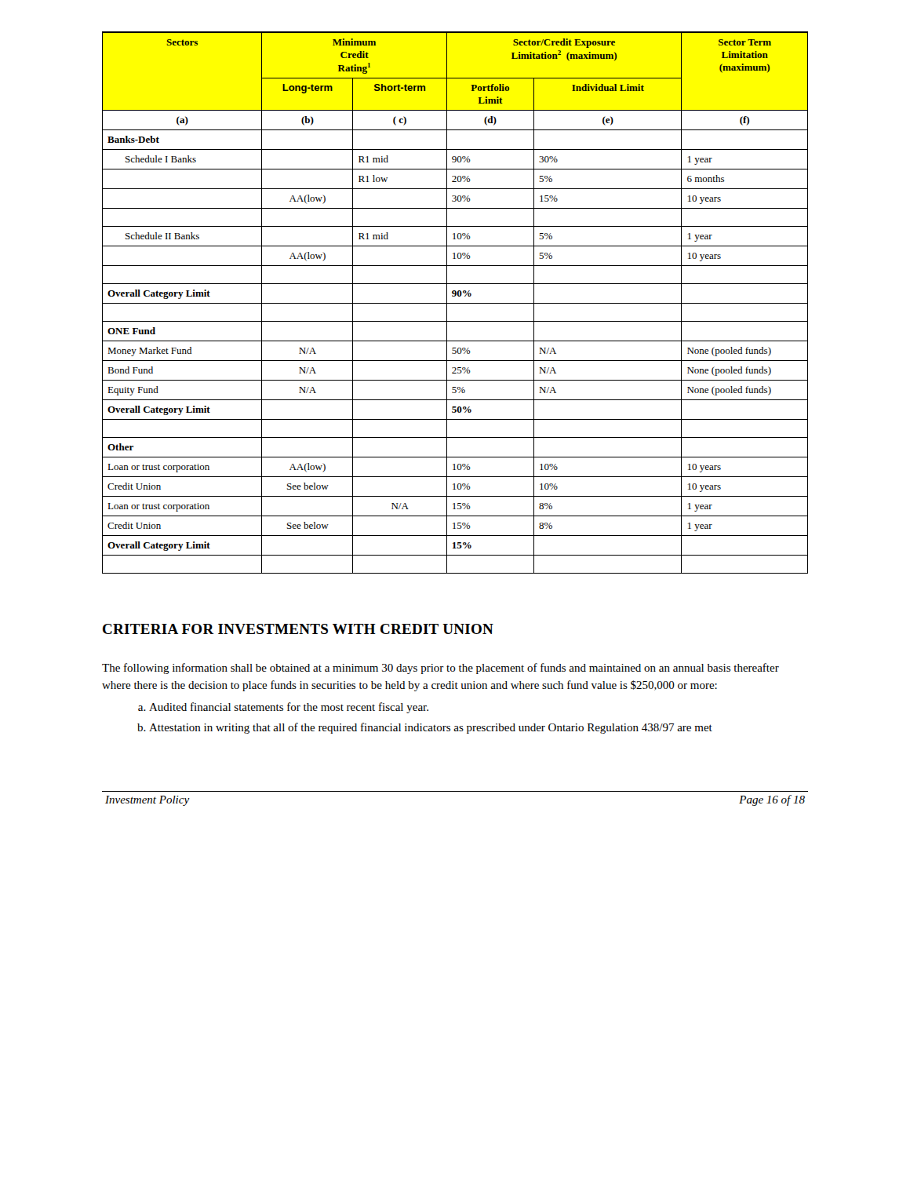| Sectors | Minimum Credit Rating 1 | Sector/Credit Exposure Limitation 2 (maximum) | Sector Term Limitation (maximum) |
| --- | --- | --- | --- |
| Long-term | Short-term | Portfolio Limit | Individual Limit |
| (a) | (b) | ( c) | (d) | (e) | (f) |
| Banks-Debt | | | | | |
| Schedule I Banks | | R1 mid | 90% | 30% | 1 year |
| | | R1 low | 20% | 5% | 6 months |
| | AA(low) | | 30% | 15% | 10 years |
| Schedule II Banks | | R1 mid | 10% | 5% | 1 year |
| | AA(low) | | 10% | 5% | 10 years |
| Overall Category Limit | | | 90% | | |
| ONE Fund | | | | | |
| Money Market Fund | N/A | | 50% | N/A | None (pooled funds) |
| Bond Fund | N/A | | 25% | N/A | None (pooled funds) |
| Equity Fund | N/A | | 5% | N/A | None (pooled funds) |
| Overall Category Limit | | | 50% | | |
| Other | | | | | |
| Loan or trust corporation | AA(low) | | 10% | 10% | 10 years |
| Credit Union | See below | | 10% | 10% | 10 years |
| Loan or trust corporation | | N/A | 15% | 8% | 1 year |
| Credit Union | See below | | 15% | 8% | 1 year |
| Overall Category Limit | | | 15% | | |
CRITERIA FOR INVESTMENTS WITH CREDIT UNION
The following information shall be obtained at a minimum 30 days prior to the placement of funds and maintained on an annual basis thereafter where there is the decision to place funds in securities to be held by a credit union and where such fund value is $250,000 or more:
Audited financial statements for the most recent fiscal year.
Attestation in writing that all of the required financial indicators as prescribed under Ontario Regulation 438/97 are met
Investment Policy
Page 16 of 18